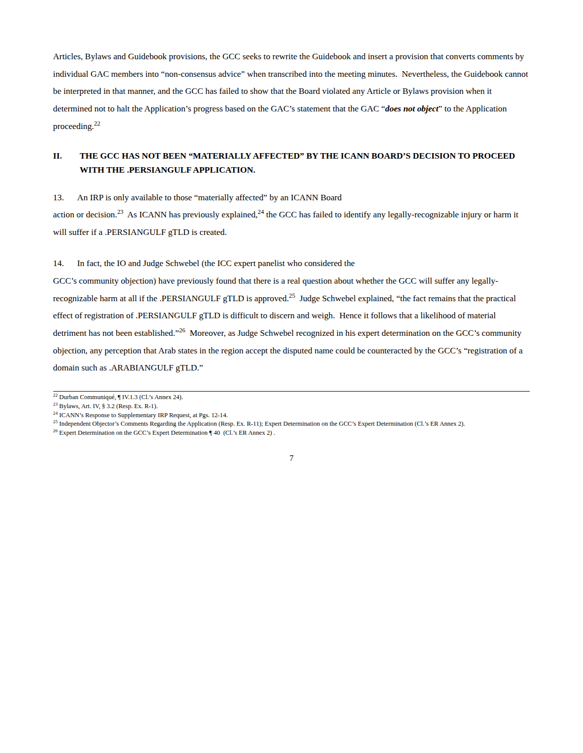Articles, Bylaws and Guidebook provisions, the GCC seeks to rewrite the Guidebook and insert a provision that converts comments by individual GAC members into “non-consensus advice” when transcribed into the meeting minutes. Nevertheless, the Guidebook cannot be interpreted in that manner, and the GCC has failed to show that the Board violated any Article or Bylaws provision when it determined not to halt the Application’s progress based on the GAC’s statement that the GAC “does not object” to the Application proceeding.22
II.
THE GCC HAS NOT BEEN “MATERIALLY AFFECTED” BY THE ICANN BOARD’S DECISION TO PROCEED WITH THE .PERSIANGULF APPLICATION.
13.
An IRP is only available to those “materially affected” by an ICANN Board
action or decision.23 As ICANN has previously explained,24 the GCC has failed to identify any legally-recognizable injury or harm it will suffer if a .PERSIANGULF gTLD is created.
14.
In fact, the IO and Judge Schwebel (the ICC expert panelist who considered the
GCC’s community objection) have previously found that there is a real question about whether the GCC will suffer any legally-recognizable harm at all if the .PERSIANGULF gTLD is approved.25 Judge Schwebel explained, “the fact remains that the practical effect of registration of .PERSIANGULF gTLD is difficult to discern and weigh. Hence it follows that a likelihood of material detriment has not been established.”26 Moreover, as Judge Schwebel recognized in his expert determination on the GCC’s community objection, any perception that Arab states in the region accept the disputed name could be counteracted by the GCC’s “registration of a domain such as .ARABIANGULF gTLD.”
22 Durban Communiqué, ¶ IV.1.3 (Cl.’s Annex 24).
23 Bylaws, Art. IV, § 3.2 (Resp. Ex. R-1).
24 ICANN’s Response to Supplementary IRP Request, at Pgs. 12-14.
25 Independent Objector’s Comments Regarding the Application (Resp. Ex. R-11); Expert Determination on the GCC’s Expert Determination (Cl.’s ER Annex 2).
26 Expert Determination on the GCC’s Expert Determination ¶ 40 (Cl.’s ER Annex 2) .
7